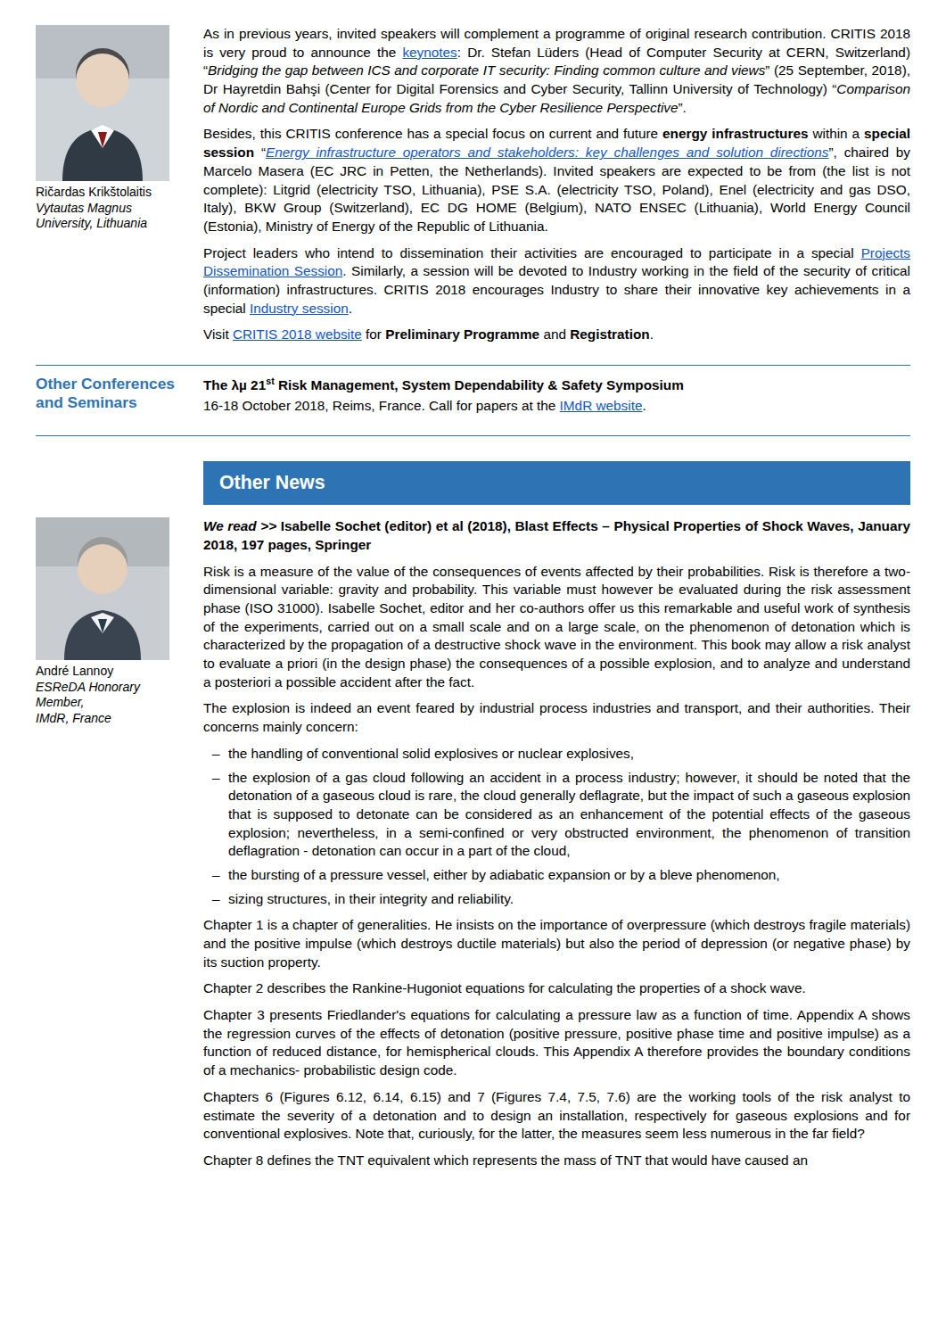Ričardas Krikštolaitis
Vytautas Magnus University, Lithuania
As in previous years, invited speakers will complement a programme of original research contribution. CRITIS 2018 is very proud to announce the keynotes: Dr. Stefan Lüders (Head of Computer Security at CERN, Switzerland) “Bridging the gap between ICS and corporate IT security: Finding common culture and views” (25 September, 2018), Dr Hayretdin Bahşi (Center for Digital Forensics and Cyber Security, Tallinn University of Technology) “Comparison of Nordic and Continental Europe Grids from the Cyber Resilience Perspective”.
Besides, this CRITIS conference has a special focus on current and future energy infrastructures within a special session “Energy infrastructure operators and stakeholders: key challenges and solution directions”, chaired by Marcelo Masera (EC JRC in Petten, the Netherlands). Invited speakers are expected to be from (the list is not complete): Litgrid (electricity TSO, Lithuania), PSE S.A. (electricity TSO, Poland), Enel (electricity and gas DSO, Italy), BKW Group (Switzerland), EC DG HOME (Belgium), NATO ENSEC (Lithuania), World Energy Council (Estonia), Ministry of Energy of the Republic of Lithuania.
Project leaders who intend to dissemination their activities are encouraged to participate in a special Projects Dissemination Session. Similarly, a session will be devoted to Industry working in the field of the security of critical (information) infrastructures. CRITIS 2018 encourages Industry to share their innovative key achievements in a special Industry session.
Visit CRITIS 2018 website for Preliminary Programme and Registration.
Other Conferences and Seminars
The λµ 21st Risk Management, System Dependability & Safety Symposium
16-18 October 2018, Reims, France. Call for papers at the IMdR website.
Other News
André Lannoy
ESReDA Honorary Member,
IMdR, France
We read >> Isabelle Sochet (editor) et al (2018), Blast Effects – Physical Properties of Shock Waves, January 2018, 197 pages, Springer
Risk is a measure of the value of the consequences of events affected by their probabilities. Risk is therefore a two-dimensional variable: gravity and probability. This variable must however be evaluated during the risk assessment phase (ISO 31000). Isabelle Sochet, editor and her co-authors offer us this remarkable and useful work of synthesis of the experiments, carried out on a small scale and on a large scale, on the phenomenon of detonation which is characterized by the propagation of a destructive shock wave in the environment. This book may allow a risk analyst to evaluate a priori (in the design phase) the consequences of a possible explosion, and to analyze and understand a posteriori a possible accident after the fact.
The explosion is indeed an event feared by industrial process industries and transport, and their authorities. Their concerns mainly concern:
the handling of conventional solid explosives or nuclear explosives,
the explosion of a gas cloud following an accident in a process industry; however, it should be noted that the detonation of a gaseous cloud is rare, the cloud generally deflagrate, but the impact of such a gaseous explosion that is supposed to detonate can be considered as an enhancement of the potential effects of the gaseous explosion; nevertheless, in a semi-confined or very obstructed environment, the phenomenon of transition deflagration - detonation can occur in a part of the cloud,
the bursting of a pressure vessel, either by adiabatic expansion or by a bleve phenomenon,
sizing structures, in their integrity and reliability.
Chapter 1 is a chapter of generalities. He insists on the importance of overpressure (which destroys fragile materials) and the positive impulse (which destroys ductile materials) but also the period of depression (or negative phase) by its suction property.
Chapter 2 describes the Rankine-Hugoniot equations for calculating the properties of a shock wave.
Chapter 3 presents Friedlander's equations for calculating a pressure law as a function of time. Appendix A shows the regression curves of the effects of detonation (positive pressure, positive phase time and positive impulse) as a function of reduced distance, for hemispherical clouds. This Appendix A therefore provides the boundary conditions of a mechanics- probabilistic design code.
Chapters 6 (Figures 6.12, 6.14, 6.15) and 7 (Figures 7.4, 7.5, 7.6) are the working tools of the risk analyst to estimate the severity of a detonation and to design an installation, respectively for gaseous explosions and for conventional explosives. Note that, curiously, for the latter, the measures seem less numerous in the far field?
Chapter 8 defines the TNT equivalent which represents the mass of TNT that would have caused an